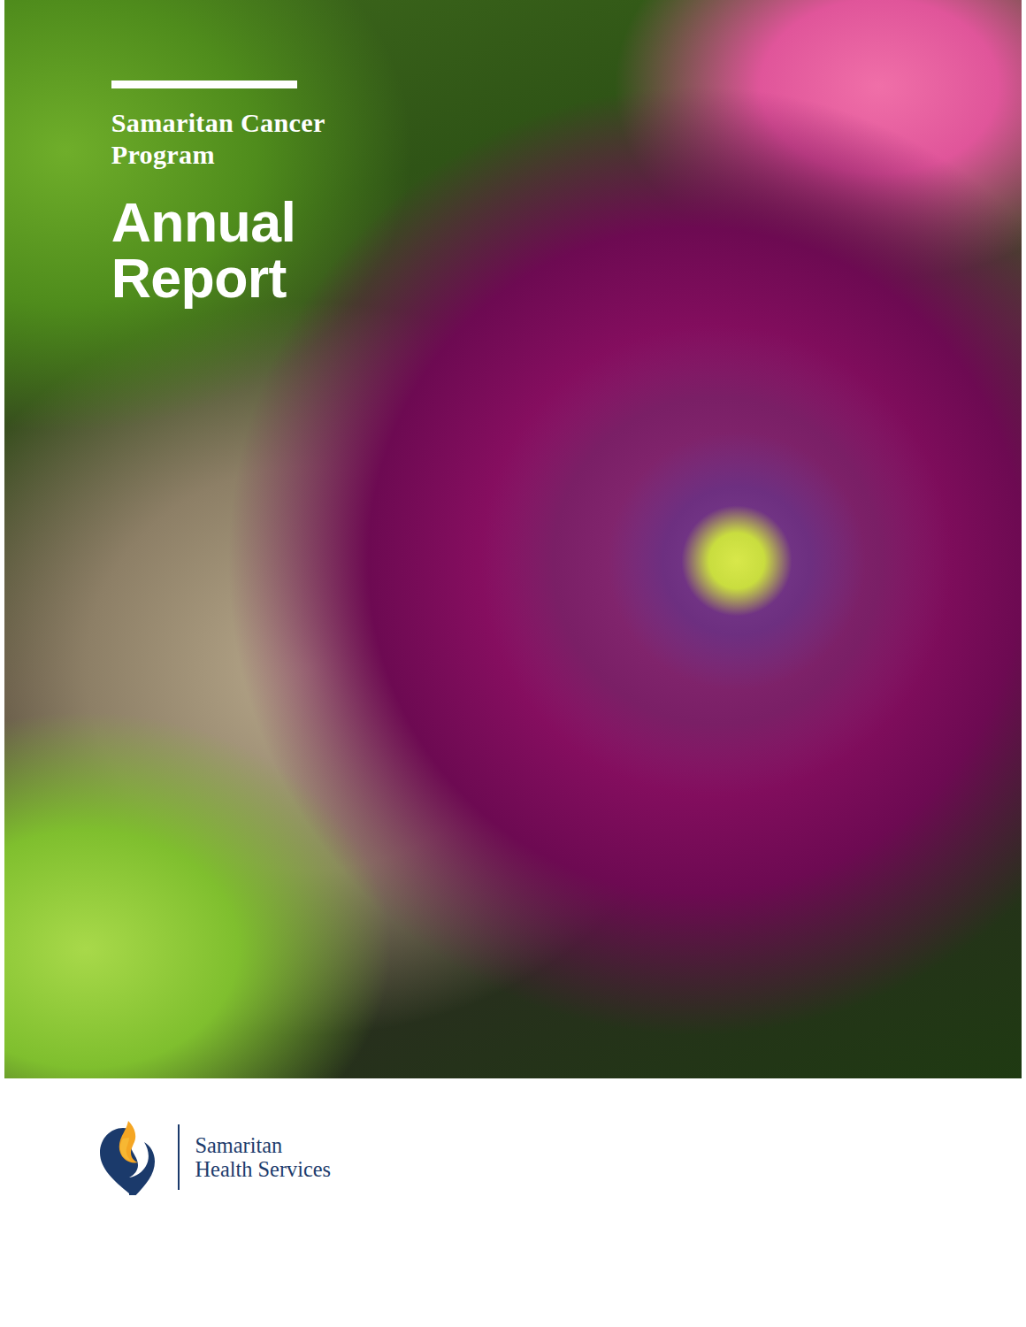Samaritan Cancer
Program
Annual
Report
Samaritan Health Services logo mark
Samaritan Health Services